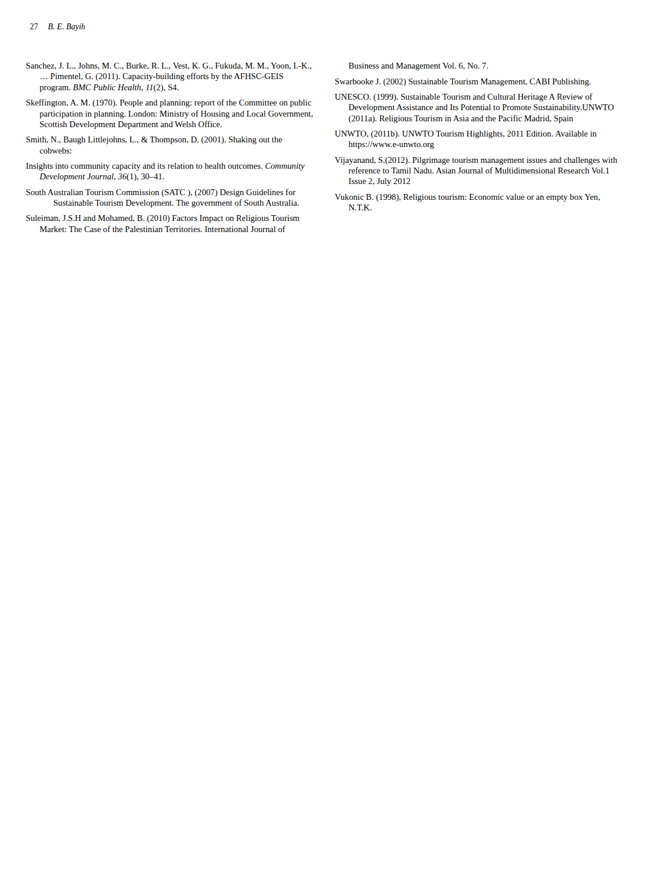27 B. E. Bayih
Sanchez, J. L., Johns, M. C., Burke, R. L., Vest, K. G., Fukuda, M. M., Yoon, I.-K., … Pimentel, G. (2011). Capacity-building efforts by the AFHSC-GEIS program. BMC Public Health, 11(2), S4.
Skeffington, A. M. (1970). People and planning: report of the Committee on public participation in planning. London: Ministry of Housing and Local Government, Scottish Development Department and Welsh Office.
Smith, N., Baugh Littlejohns, L., & Thompson, D. (2001). Shaking out the cobwebs:
Insights into community capacity and its relation to health outcomes. Community Development Journal, 36(1), 30–41.
South Australian Tourism Commission (SATC ), (2007) Design Guidelines for Sustainable Tourism Development. The government of South Australia.
Suleiman, J.S.H and Mohamed, B. (2010) Factors Impact on Religious Tourism Market: The Case of the Palestinian Territories. International Journal of Business and Management Vol. 6, No. 7.
Swarbooke J. (2002) Sustainable Tourism Management, CABI Publishing.
UNESCO. (1999). Sustainable Tourism and Cultural Heritage A Review of Development Assistance and Its Potential to Promote Sustainability.UNWTO (2011a). Religious Tourism in Asia and the Pacific Madrid, Spain
UNWTO, (2011b). UNWTO Tourism Highlights, 2011 Edition. Available in https://www.e-unwto.org
Vijayanand, S.(2012). Pilgrimage tourism management issues and challenges with reference to Tamil Nadu. Asian Journal of Multidimensional Research Vol.1 Issue 2, July 2012
Vukonic B. (1998), Religious tourism: Economic value or an empty box Yen, N.T.K.